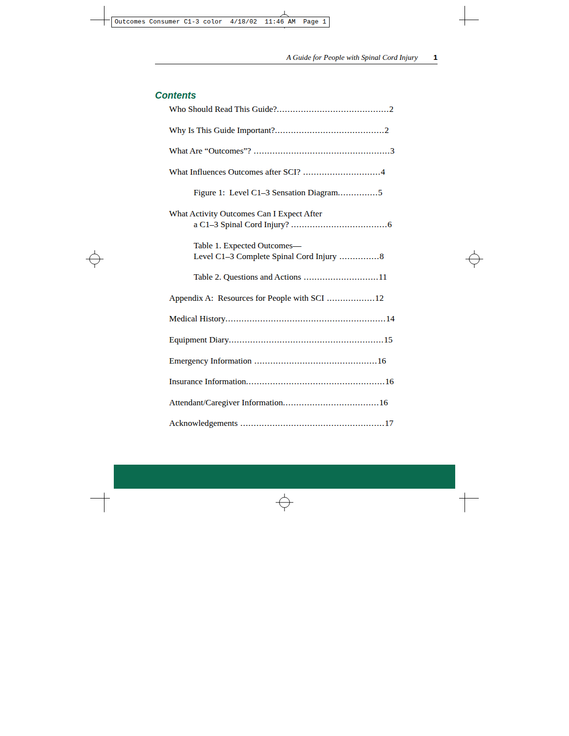Outcomes Consumer C1-3 color 4/18/02 11:46 AM Page 1
A Guide for People with Spinal Cord Injury
1
Contents
Who Should Read This Guide?.......................................... 2
Why Is This Guide Important?......................................... 2
What Are “Outcomes”? ................................................... 3
What Influences Outcomes after SCI? ............................. 4
Figure 1: Level C1–3 Sensation Diagram............... 5
What Activity Outcomes Can I Expect After a C1–3 Spinal Cord Injury? .................................... 6
Table 1. Expected Outcomes— Level C1–3 Complete Spinal Cord Injury ............... 8
Table 2. Questions and Actions ............................ 11
Appendix A: Resources for People with SCI .................. 12
Medical History............................................................ 14
Equipment Diary.......................................................... 15
Emergency Information .............................................. 16
Insurance Information.................................................... 16
Attendant/Caregiver Information.................................... 16
Acknowledgements ...................................................... 17